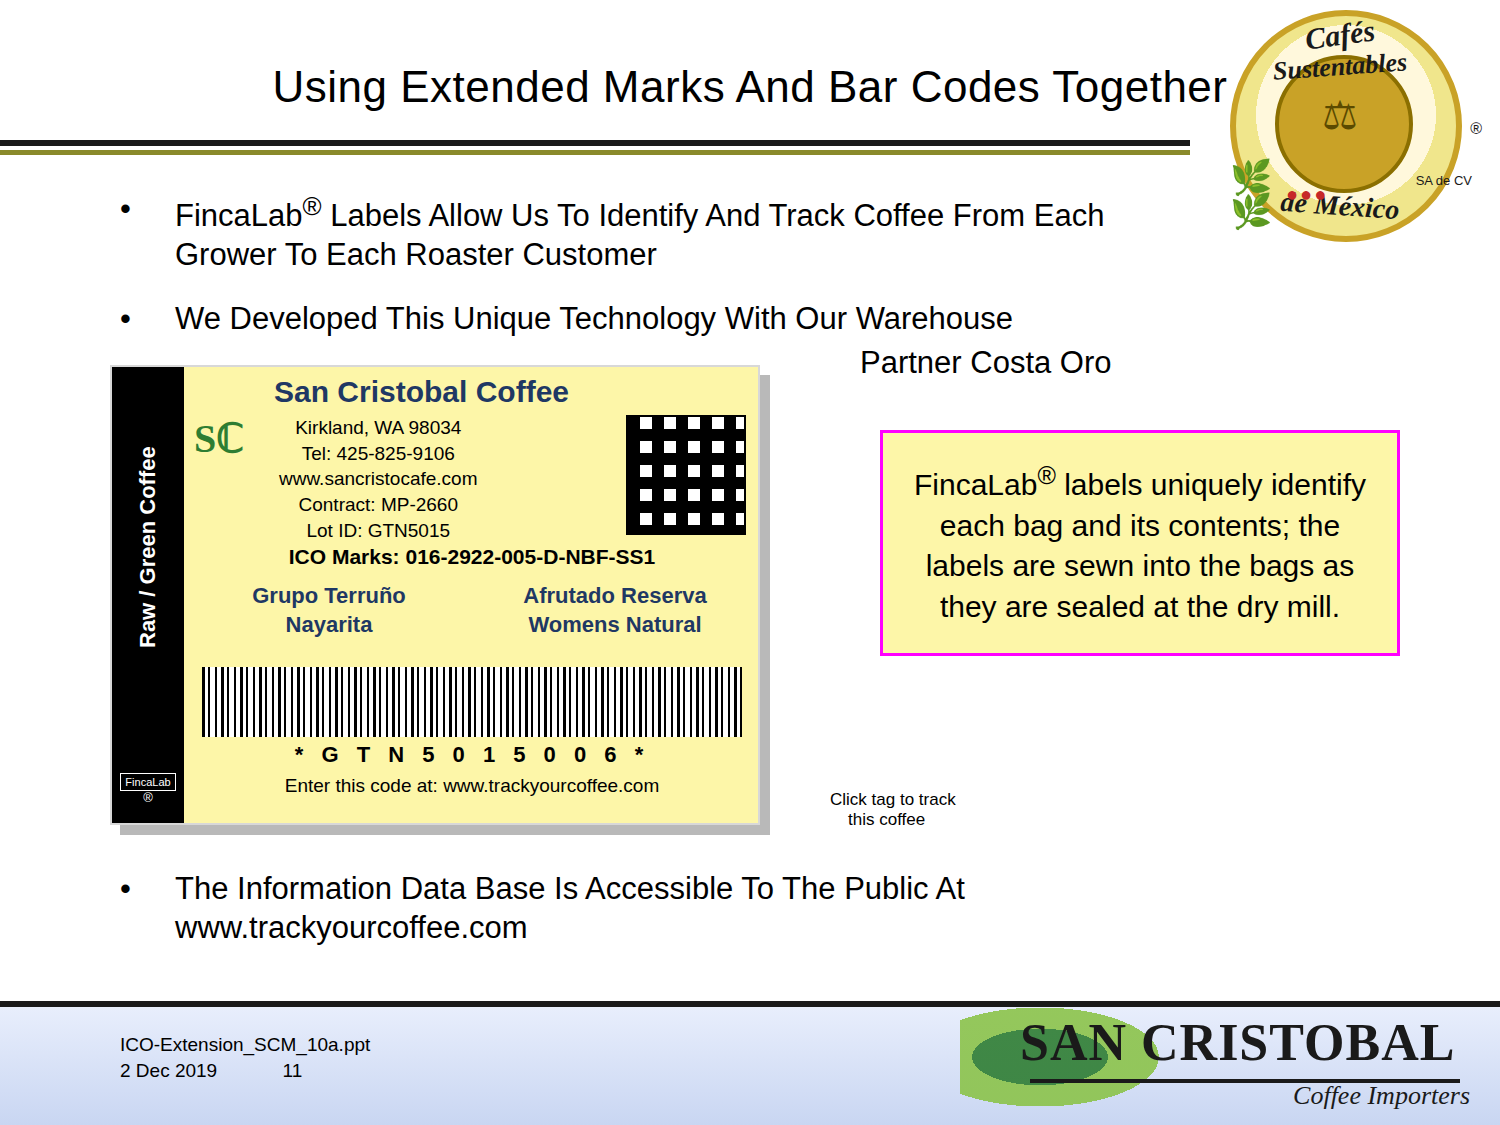Using Extended Marks And Bar Codes Together
⚖
Cafés
Sustentables
de México
SA de CV
®
🌿🌿
●●●
• FincaLab® Labels Allow Us To Identify And Track Coffee From Each Grower To Each Roaster Customer
• We Developed This Unique Technology With Our Warehouse
Partner Costa Oro
Raw / Green Coffee
FincaLab
®
San Cristobal Coffee
Sℂ
Kirkland, WA 98034
Tel: 425-825-9106
www.sancristocafe.com
Contract: MP-2660
Lot ID: GTN5015
ICO Marks: 016-2922-005-D-NBF-SS1
Grupo Terruño
Nayarita
Afrutado Reserva
Womens Natural
* G T N 5 0 1 5 0 0 6 *
Enter this code at: www.trackyourcoffee.com
FincaLab® labels uniquely identify each bag and its contents; the labels are sewn into the bags as they are sealed at the dry mill.
Click tag to track this coffee
• The Information Data Base Is Accessible To The Public At www.trackyourcoffee.com
ICO-Extension_SCM_10a.ppt
2 Dec 2019 11
SAN CRISTOBAL
Coffee Importers